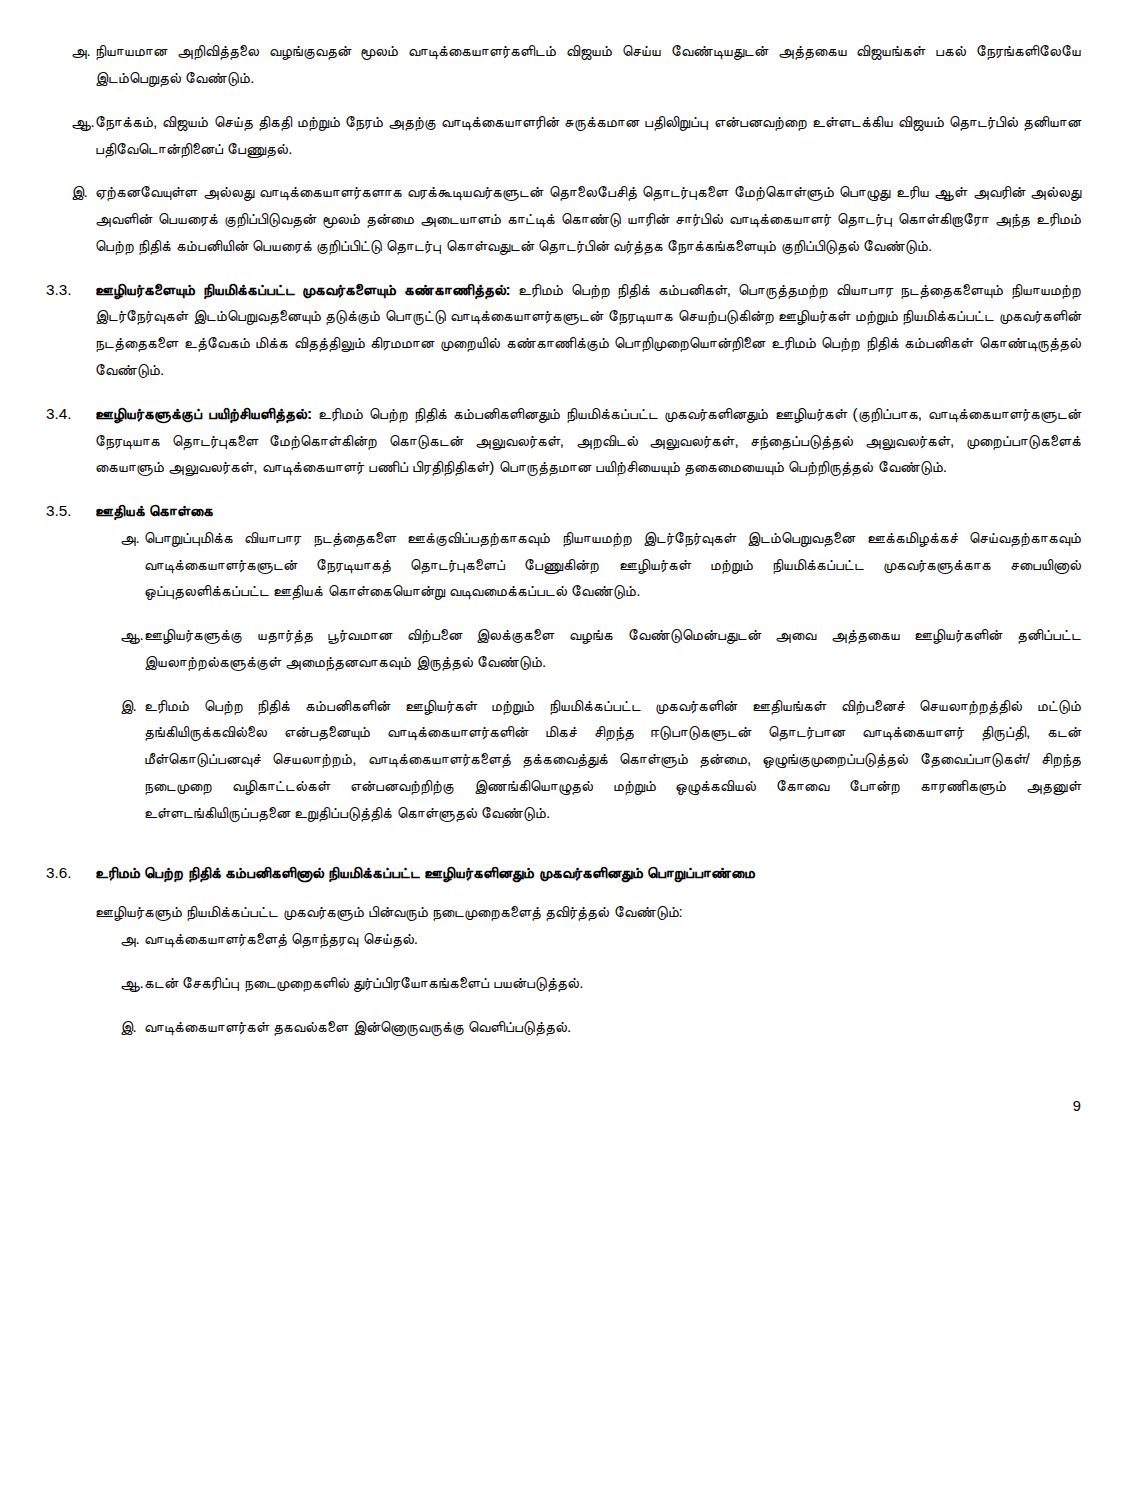அ. நியாயமான அறிவித்தலை வழங்குவதன் மூலம் வாடிக்கையாளர்களிடம் விஜயம் செய்ய வேண்டியதுடன் அத்தகைய விஜயங்கள் பகல் நேரங்களிலேயே இடம்பெறுதல் வேண்டும்.
ஆ. நோக்கம், விஜயம் செய்த திகதி மற்றும் நேரம் அதற்கு வாடிக்கையாளரின் சுருக்கமான பதிலிறுப்பு என்பனவற்றை உள்ளடக்கிய விஜயம் தொடர்பில் தனியான பதிவேடொன்றினைப் பேணுதல்.
இ. ஏற்கனவேயுள்ள அல்லது வாடிக்கையாளர்களாக வரக்கூடியவர்களுடன் தொலைபேசித் தொடர்புகளை மேற்கொள்ளும் பொழுது உரிய ஆள் அவரின் அல்லது அவளின் பெயரைக் குறிப்பிடுவதன் மூலம் தன்மை அடையாளம் காட்டிக் கொண்டு யாரின் சார்பில் வாடிக்கையாளர் தொடர்பு கொள்கிறாரோ அந்த உரிமம் பெற்ற நிதிக் கம்பனியின் பெயரைக் குறிப்பிட்டு தொடர்பு கொள்வதுடன் தொடர்பின் வர்த்தக நோக்கங்களையும் குறிப்பிடுதல் வேண்டும்.
3.3. ஊழியர்களையும் நியமிக்கப்பட்ட முகவர்களையும் கண்காணித்தல்: உரிமம் பெற்ற நிதிக் கம்பனிகள், பொருத்தமற்ற வியாபார நடத்தைகளையும் நியாயமற்ற இடர்நேர்வுகள் இடம்பெறுவதனையும் தடுக்கும் பொருட்டு வாடிக்கையாளர்களுடன் நேரடியாக செயற்படுகின்ற ஊழியர்கள் மற்றும் நியமிக்கப்பட்ட முகவர்களின் நடத்தைகளை உத்வேகம் மிக்க விதத்திலும் கிரமமான முறையில் கண்காணிக்கும் பொறிமுறையொன்றினை உரிமம் பெற்ற நிதிக் கம்பனிகள் கொண்டிருத்தல் வேண்டும்.
3.4. ஊழியர்களுக்குப் பயிற்சியளித்தல்: உரிமம் பெற்ற நிதிக் கம்பனிகளினதும் நியமிக்கப்பட்ட முகவர்களினதும் ஊழியர்கள் (குறிப்பாக, வாடிக்கையாளர்களுடன் நேரடியாக தொடர்புகளை மேற்கொள்கின்ற கொடுகடன் அலுவலர்கள், அறவிடல் அலுவலர்கள், சந்தைப்படுத்தல் அலுவலர்கள், முறைப்பாடுகளைக் கையாளும் அலுவலர்கள், வாடிக்கையாளர் பணிப் பிரதிநிதிகள்) பொருத்தமான பயிற்சியையும் தகைமையையும் பெற்றிருத்தல் வேண்டும்.
3.5. ஊதியக் கொள்கை
அ. பொறுப்புமிக்க வியாபார நடத்தைகளை ஊக்குவிப்பதற்காகவும் நியாயமற்ற இடர்நேர்வுகள் இடம்பெறுவதனை ஊக்கமிழக்கச் செய்வதற்காகவும் வாடிக்கையாளர்களுடன் நேரடியாகத் தொடர்புகளைப் பேணுகின்ற ஊழியர்கள் மற்றும் நியமிக்கப்பட்ட முகவர்களுக்காக சபையினால் ஒப்புதலளிக்கப்பட்ட ஊதியக் கொள்கையொன்று வடிவமைக்கப்படல் வேண்டும்.
ஆ. ஊழியர்களுக்கு யதார்த்த பூர்வமான விற்பனை இலக்குகளை வழங்க வேண்டுமென்பதுடன் அவை அத்தகைய ஊழியர்களின் தனிப்பட்ட இயலாற்றல்களுக்குள் அமைந்தனவாகவும் இருத்தல் வேண்டும்.
இ. உரிமம் பெற்ற நிதிக் கம்பனிகளின் ஊழியர்கள் மற்றும் நியமிக்கப்பட்ட முகவர்களின் ஊதியங்கள் விற்பனைச் செயலாற்றத்தில் மட்டும் தங்கியிருக்கவில்லை என்பதனையும் வாடிக்கையாளர்களின் மிகச் சிறந்த ஈடுபாடுகளுடன் தொடர்பான வாடிக்கையாளர் திருப்தி, கடன் மீள்கொடுப்பனவுச் செயலாற்றம், வாடிக்கையாளர்களைத் தக்கவைத்துக் கொள்ளும் தன்மை, ஒழுங்குமுறைப்படுத்தல் தேவைப்பாடுகள்/ சிறந்த நடைமுறை வழிகாட்டல்கள் என்பனவற்றிற்கு இணங்கியொழுதல் மற்றும் ஒழுக்கவியல் கோவை போன்ற காரணிகளும் அதனுள் உள்ளடங்கியிருப்பதனை உறுதிப்படுத்திக் கொள்ளுதல் வேண்டும்.
3.6. உரிமம் பெற்ற நிதிக் கம்பனிகளினால் நியமிக்கப்பட்ட ஊழியர்களினதும் முகவர்களினதும் பொறுப்பாண்மை
ஊழியர்களும் நியமிக்கப்பட்ட முகவர்களும் பின்வரும் நடைமுறைகளைத் தவிர்த்தல் வேண்டும்:
அ. வாடிக்கையாளர்களைத் தொந்தரவு செய்தல்.
ஆ. கடன் சேகரிப்பு நடைமுறைகளில் துர்ப்பிரயோகங்களைப் பயன்படுத்தல்.
இ. வாடிக்கையாளர்கள் தகவல்களை இன்னொருவருக்கு வெளிப்படுத்தல்.
9